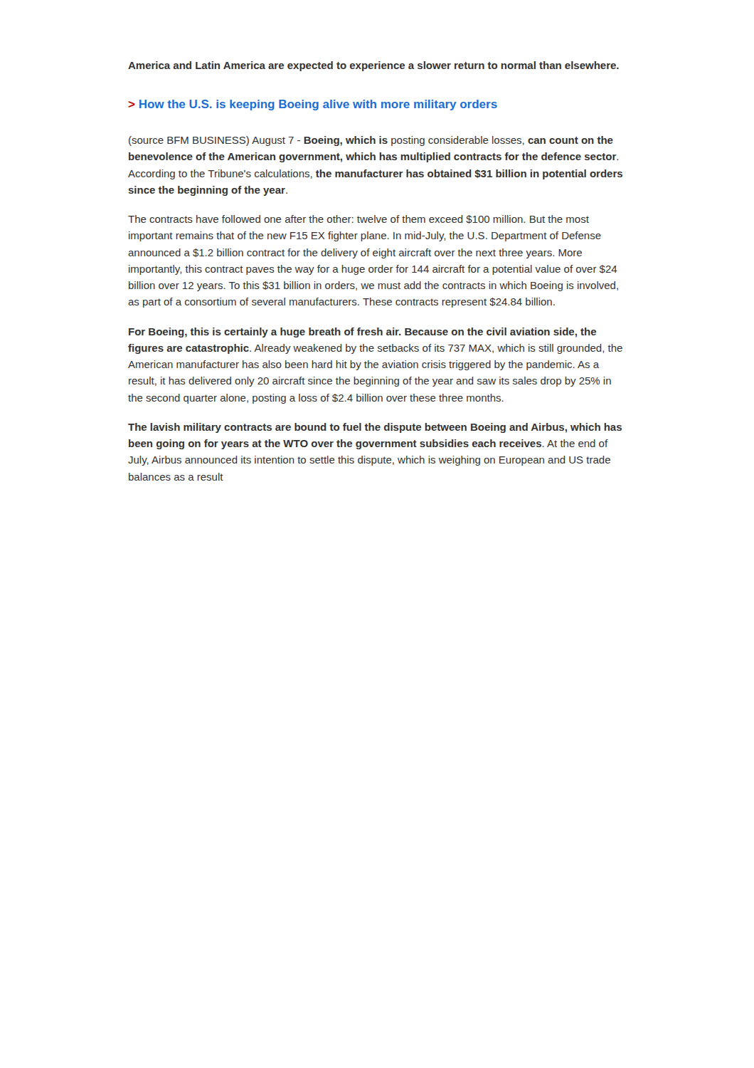America and Latin America are expected to experience a slower return to normal than elsewhere.
> How the U.S. is keeping Boeing alive with more military orders
(source BFM BUSINESS) August 7 - Boeing, which is posting considerable losses, can count on the benevolence of the American government, which has multiplied contracts for the defence sector. According to the Tribune's calculations, the manufacturer has obtained $31 billion in potential orders since the beginning of the year.
The contracts have followed one after the other: twelve of them exceed $100 million. But the most important remains that of the new F15 EX fighter plane. In mid-July, the U.S. Department of Defense announced a $1.2 billion contract for the delivery of eight aircraft over the next three years. More importantly, this contract paves the way for a huge order for 144 aircraft for a potential value of over $24 billion over 12 years. To this $31 billion in orders, we must add the contracts in which Boeing is involved, as part of a consortium of several manufacturers. These contracts represent $24.84 billion.
For Boeing, this is certainly a huge breath of fresh air. Because on the civil aviation side, the figures are catastrophic. Already weakened by the setbacks of its 737 MAX, which is still grounded, the American manufacturer has also been hard hit by the aviation crisis triggered by the pandemic. As a result, it has delivered only 20 aircraft since the beginning of the year and saw its sales drop by 25% in the second quarter alone, posting a loss of $2.4 billion over these three months.
The lavish military contracts are bound to fuel the dispute between Boeing and Airbus, which has been going on for years at the WTO over the government subsidies each receives. At the end of July, Airbus announced its intention to settle this dispute, which is weighing on European and US trade balances as a result